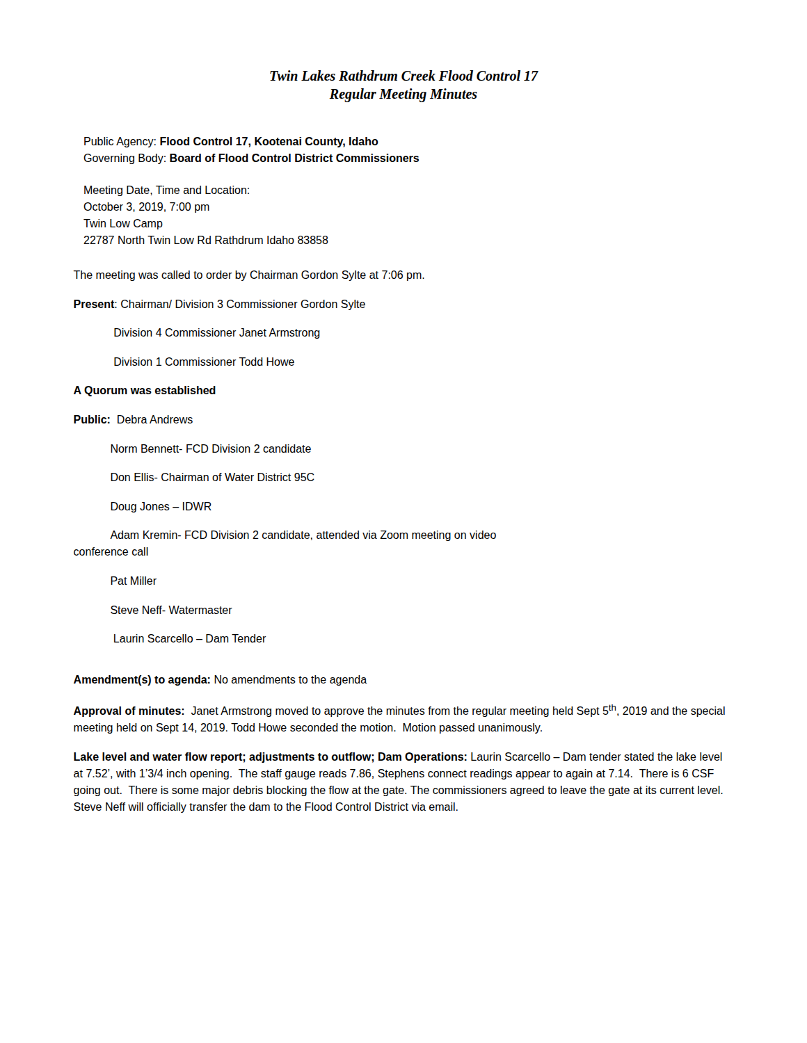Twin Lakes Rathdrum Creek Flood Control 17
Regular Meeting Minutes
Public Agency: Flood Control 17, Kootenai County, Idaho
Governing Body: Board of Flood Control District Commissioners
Meeting Date, Time and Location:
October 3, 2019, 7:00 pm
Twin Low Camp
22787 North Twin Low Rd Rathdrum Idaho 83858
The meeting was called to order by Chairman Gordon Sylte at 7:06 pm.
Present: Chairman/ Division 3 Commissioner Gordon Sylte
Division 4 Commissioner Janet Armstrong
Division 1 Commissioner Todd Howe
A Quorum was established
Public: Debra Andrews
Norm Bennett- FCD Division 2 candidate
Don Ellis- Chairman of Water District 95C
Doug Jones – IDWR
Adam Kremin- FCD Division 2 candidate, attended via Zoom meeting on video conference call
Pat Miller
Steve Neff- Watermaster
Laurin Scarcello – Dam Tender
Amendment(s) to agenda: No amendments to the agenda
Approval of minutes: Janet Armstrong moved to approve the minutes from the regular meeting held Sept 5th, 2019 and the special meeting held on Sept 14, 2019. Todd Howe seconded the motion. Motion passed unanimously.
Lake level and water flow report; adjustments to outflow; Dam Operations: Laurin Scarcello – Dam tender stated the lake level at 7.52’, with 1’3/4 inch opening. The staff gauge reads 7.86, Stephens connect readings appear to again at 7.14. There is 6 CSF going out. There is some major debris blocking the flow at the gate. The commissioners agreed to leave the gate at its current level. Steve Neff will officially transfer the dam to the Flood Control District via email.